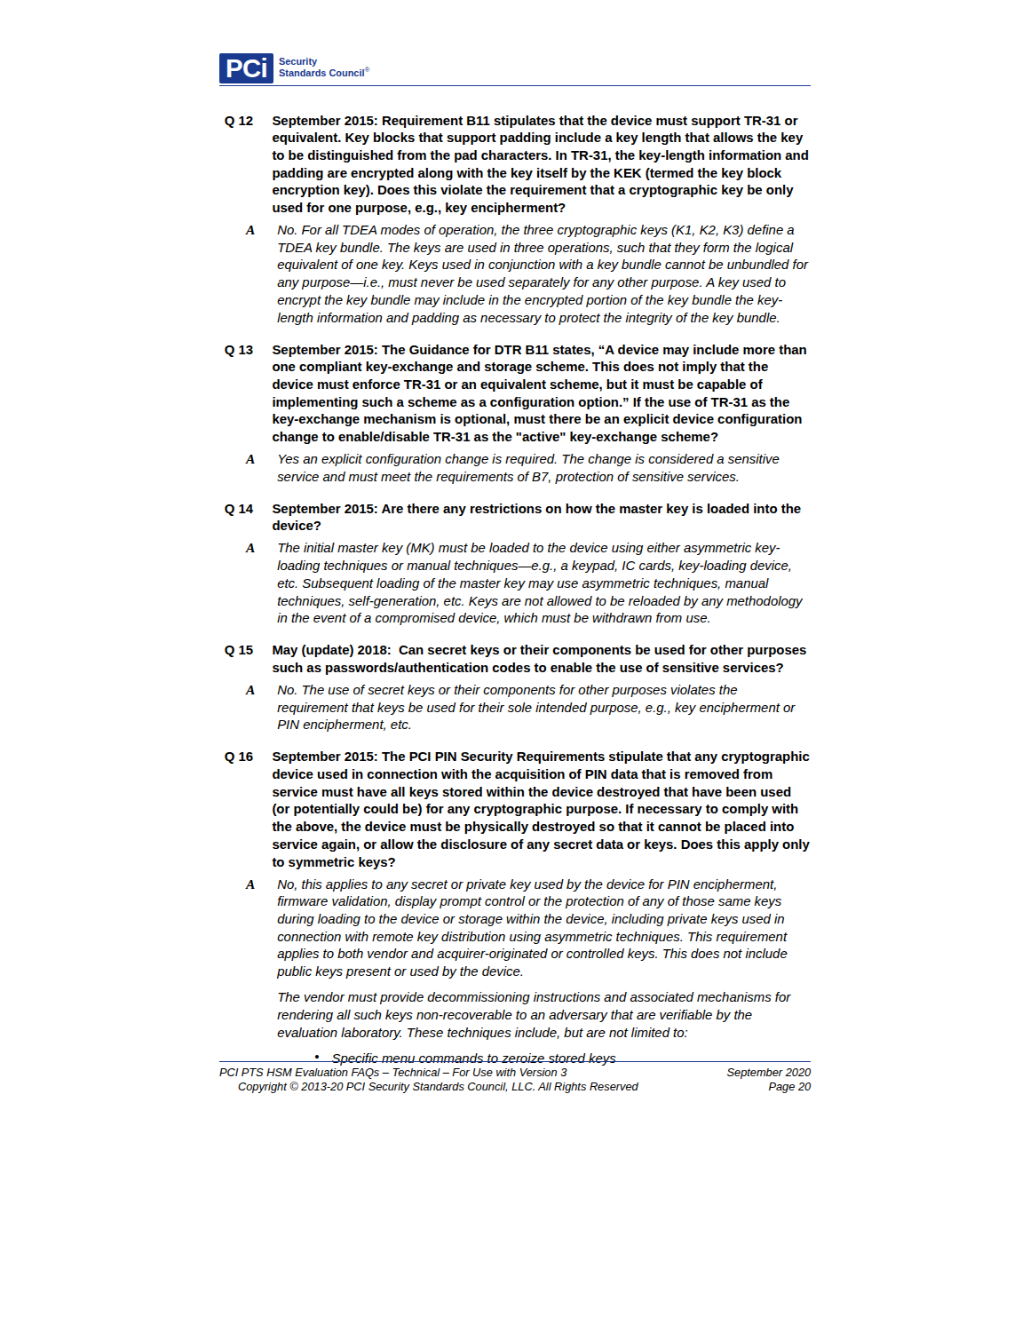PCi
Security
Standards Council®
Q 12
September 2015: Requirement B11 stipulates that the device must support TR-31 or equivalent. Key blocks that support padding include a key length that allows the key to be distinguished from the pad characters. In TR-31, the key-length information and padding are encrypted along with the key itself by the KEK (termed the key block encryption key). Does this violate the requirement that a cryptographic key be only used for one purpose, e.g., key encipherment?
A
No. For all TDEA modes of operation, the three cryptographic keys (K1, K2, K3) define a TDEA key bundle. The keys are used in three operations, such that they form the logical equivalent of one key. Keys used in conjunction with a key bundle cannot be unbundled for any purpose—i.e., must never be used separately for any other purpose. A key used to encrypt the key bundle may include in the encrypted portion of the key bundle the key-length information and padding as necessary to protect the integrity of the key bundle.
Q 13
September 2015: The Guidance for DTR B11 states, “A device may include more than one compliant key-exchange and storage scheme. This does not imply that the device must enforce TR-31 or an equivalent scheme, but it must be capable of implementing such a scheme as a configuration option.” If the use of TR-31 as the key-exchange mechanism is optional, must there be an explicit device configuration change to enable/disable TR-31 as the "active" key-exchange scheme?
A
Yes an explicit configuration change is required. The change is considered a sensitive service and must meet the requirements of B7, protection of sensitive services.
Q 14
September 2015: Are there any restrictions on how the master key is loaded into the device?
A
The initial master key (MK) must be loaded to the device using either asymmetric key-loading techniques or manual techniques—e.g., a keypad, IC cards, key-loading device, etc. Subsequent loading of the master key may use asymmetric techniques, manual techniques, self-generation, etc. Keys are not allowed to be reloaded by any methodology in the event of a compromised device, which must be withdrawn from use.
Q 15
May (update) 2018: Can secret keys or their components be used for other purposes such as passwords/authentication codes to enable the use of sensitive services?
A
No. The use of secret keys or their components for other purposes violates the requirement that keys be used for their sole intended purpose, e.g., key encipherment or PIN encipherment, etc.
Q 16
September 2015: The PCI PIN Security Requirements stipulate that any cryptographic device used in connection with the acquisition of PIN data that is removed from service must have all keys stored within the device destroyed that have been used (or potentially could be) for any cryptographic purpose. If necessary to comply with the above, the device must be physically destroyed so that it cannot be placed into service again, or allow the disclosure of any secret data or keys. Does this apply only to symmetric keys?
A
No, this applies to any secret or private key used by the device for PIN encipherment, firmware validation, display prompt control or the protection of any of those same keys during loading to the device or storage within the device, including private keys used in connection with remote key distribution using asymmetric techniques. This requirement applies to both vendor and acquirer-originated or controlled keys. This does not include public keys present or used by the device.
The vendor must provide decommissioning instructions and associated mechanisms for rendering all such keys non-recoverable to an adversary that are verifiable by the evaluation laboratory. These techniques include, but are not limited to:
Specific menu commands to zeroize stored keys
PCI PTS HSM Evaluation FAQs – Technical – For Use with Version 3
Copyright © 2013-20 PCI Security Standards Council, LLC. All Rights Reserved
September 2020
Page 20